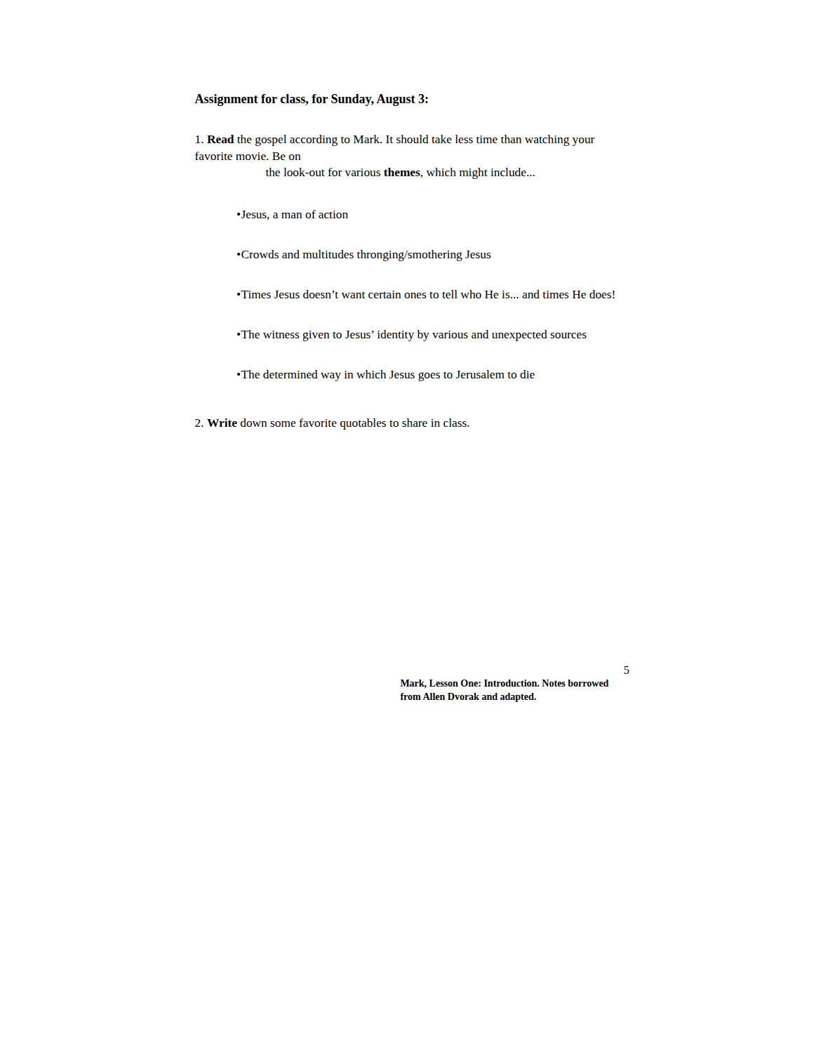Assignment for class, for Sunday, August 3:
1. Read the gospel according to Mark. It should take less time than watching your favorite movie. Be on the look-out for various themes, which might include...
Jesus, a man of action
Crowds and multitudes thronging/smothering Jesus
Times Jesus doesn’t want certain ones to tell who He is... and times He does!
The witness given to Jesus’ identity by various and unexpected sources
The determined way in which Jesus goes to Jerusalem to die
2. Write down some favorite quotables to share in class.
5 Mark, Lesson One: Introduction. Notes borrowed from Allen Dvorak and adapted.